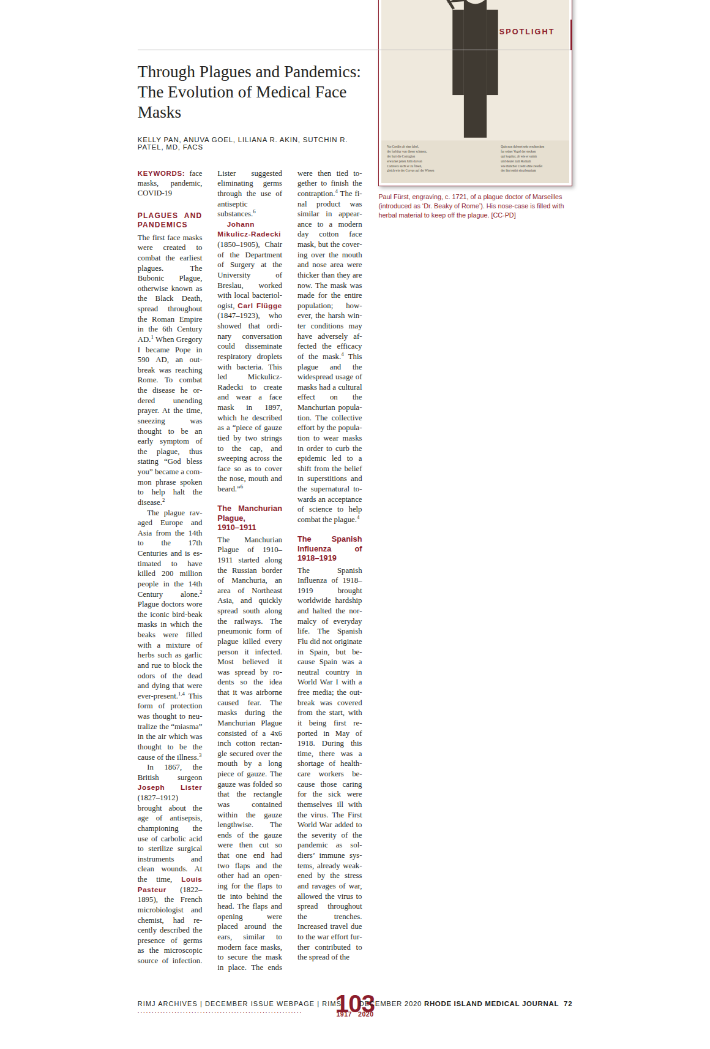SPOTLIGHT
Paul Fürst, engraving, c. 1721, of a plague doctor of Marseilles (introduced as ‘Dr. Beaky of Rome’). His nose-case is filled with herbal material to keep off the plague. [CC-PD]
Through Plagues and Pandemics:
The Evolution of Medical Face Masks
KELLY PAN, ANUVA GOEL, LILIANA R. AKIN, SUTCHIN R. PATEL, MD, FACS
KEYWORDS: face masks, pandemic, COVID-19
Plagues and Pandemics
The first face masks were created to combat the earliest plagues. The Bubonic Plague, otherwise known as the Black Death, spread throughout the Roman Empire in the 6th Century AD.1 When Gregory I became Pope in 590 AD, an outbreak was reaching Rome. To combat the disease he ordered unending prayer. At the time, sneezing was thought to be an early symptom of the plague, thus stating “God bless you” became a common phrase spoken to help halt the disease.2
The plague ravaged Europe and Asia from the 14th to the 17th Centuries and is estimated to have killed 200 million people in the 14th Century alone.2 Plague doctors wore the iconic bird-beak masks in which the beaks were filled with a mixture of herbs such as garlic and rue to block the odors of the dead and dying that were ever-present.1,4 This form of protection was thought to neutralize the “miasma” in the air which was thought to be the cause of the illness.3
In 1867, the British surgeon Joseph Lister (1827–1912) brought about the age of antisepsis, championing the use of carbolic acid to sterilize surgical instruments and clean wounds. At the time, Louis Pasteur (1822–1895), the French microbiologist and chemist, had recently described the presence of germs as the microscopic source of infection. Lister suggested eliminating germs through the use of antiseptic substances.6
Johann Mikulicz-Radecki (1850–1905), Chair of the Department of Surgery at the University of Breslau, worked with local bacteriologist, Carl Flügge (1847–1923), who showed that ordinary conversation could disseminate respiratory droplets with bacteria. This led Mickulicz-Radecki to create and wear a face mask in 1897, which he described as a “piece of gauze tied by two strings to the cap, and sweeping across the face so as to cover the nose, mouth and beard.”6
The Manchurian Plague,
1910–1911
The Manchurian Plague of 1910–1911 started along the Russian border of Manchuria, an area of Northeast Asia, and quickly spread south along the railways. The pneumonic form of plague killed every person it infected. Most believed it was spread by rodents so the idea that it was airborne caused fear. The masks during the Manchurian Plague consisted of a 4x6 inch cotton rectangle secured over the mouth by a long piece of gauze. The gauze was folded so that the rectangle was contained within the gauze lengthwise. The ends of the gauze were then cut so that one end had two flaps and the other had an opening for the flaps to tie into behind the head. The flaps and opening were placed around the ears, similar to modern face masks, to secure the mask in place. The ends were then tied together to finish the contraption.4 The final product was similar in appearance to a modern day cotton face mask, but the covering over the mouth and nose area were thicker than they are now. The mask was made for the entire population; however, the harsh winter conditions may have adversely affected the efficacy of the mask.4 This plague and the widespread usage of masks had a cultural effect on the Manchurian population. The collective effort by the population to wear masks in order to curb the epidemic led to a shift from the belief in superstitions and the supernatural towards an acceptance of science to help combat the plague.4
The Spanish Influenza of 1918–1919
The Spanish Influenza of 1918–1919 brought worldwide hardship and halted the normalcy of everyday life. The Spanish Flu did not originate in Spain, but because Spain was a neutral country in World War I with a free media; the outbreak was covered from the start, with it being first reported in May of 1918. During this time, there was a shortage of healthcare workers because those caring for the sick were themselves ill with the virus. The First World War added to the severity of the pandemic as soldiers’ immune systems, already weakened by the stress and ravages of war, allowed the virus to spread throughout the trenches. Increased travel due to the war effort further contributed to the spread of the
RIMJ ARCHIVES | DECEMBER ISSUE WEBPAGE | RIMS ..........................................................
103 1917 2020
DECEMBER 2020 RHODE ISLAND MEDICAL JOURNAL 72